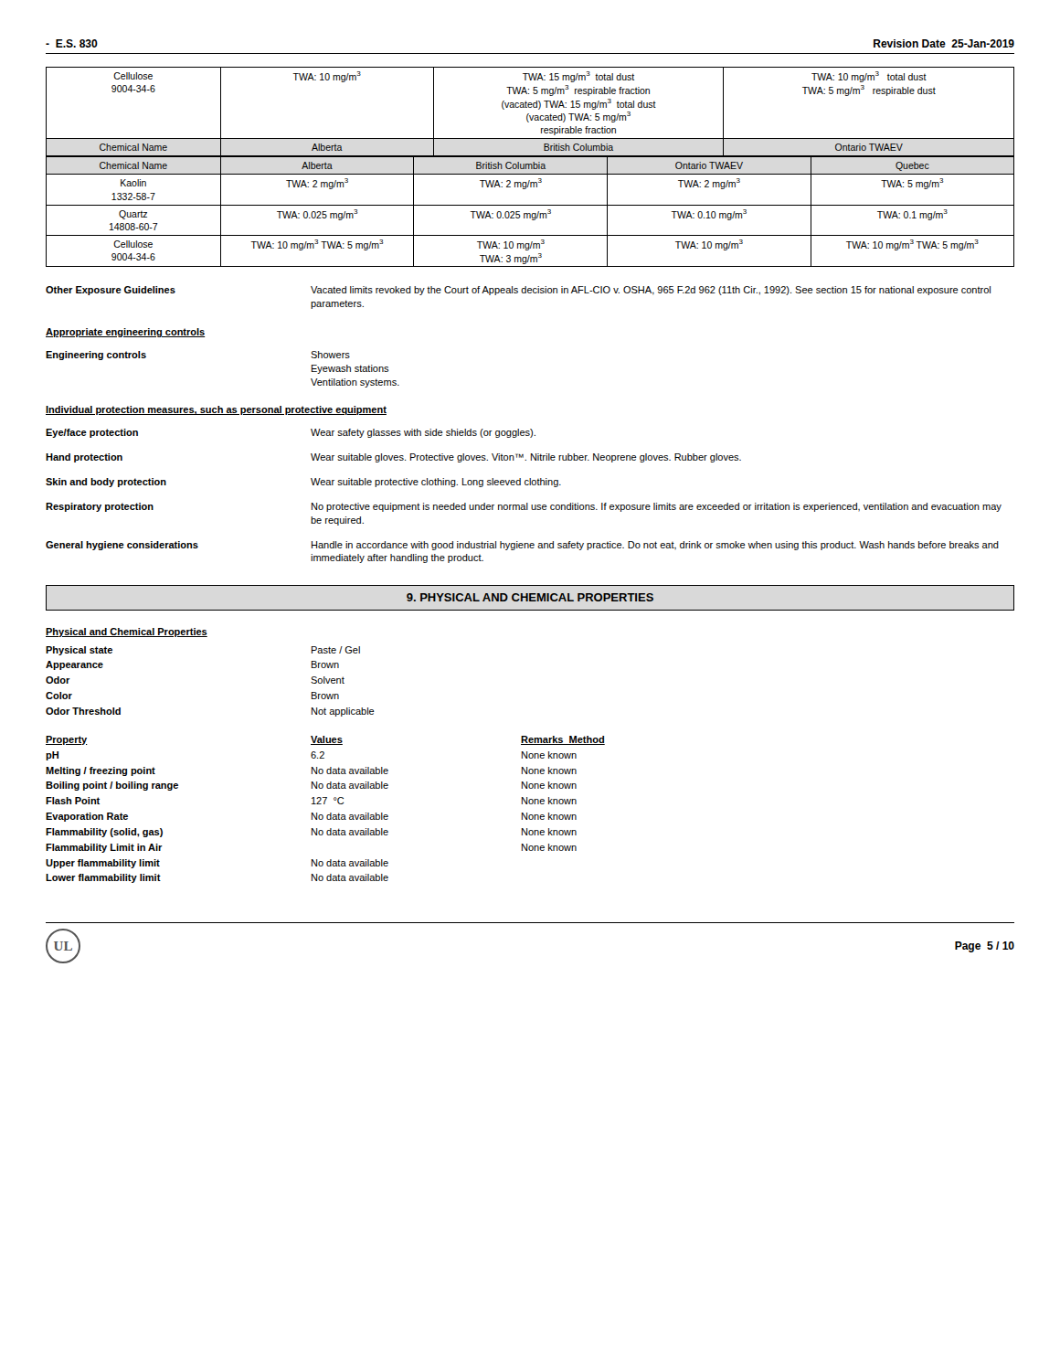- E.S. 830
Revision Date 25-Jan-2019
| Cellulose 9004-34-6 | TWA: 10 mg/m 3 | TWA: 15 mg/m 3 total dust TWA: 5 mg/m 3 respirable fraction (vacated) TWA: 15 mg/m 3 total dust (vacated) TWA: 5 mg/m 3 respirable fraction | TWA: 10 mg/m 3 total dust TWA: 5 mg/m 3 respirable dust |
| Chemical Name | Alberta | British Columbia | Ontario TWAEV | |
| Chemical Name | Alberta | British Columbia | Ontario TWAEV | Quebec |
| --- | --- | --- | --- | --- |
| Kaolin 1332-58-7 | TWA: 2 mg/m 3 | TWA: 2 mg/m 3 | TWA: 2 mg/m 3 | TWA: 5 mg/m 3 |
| Quartz 14808-60-7 | TWA: 0.025 mg/m 3 | TWA: 0.025 mg/m 3 | TWA: 0.10 mg/m 3 | TWA: 0.1 mg/m 3 |
| Cellulose 9004-34-6 | TWA: 10 mg/m 3 TWA: 5 mg/m 3 | TWA: 10 mg/m 3 TWA: 3 mg/m 3 | TWA: 10 mg/m 3 | TWA: 10 mg/m 3 TWA: 5 mg/m 3 |
Other Exposure Guidelines
Vacated limits revoked by the Court of Appeals decision in AFL-CIO v. OSHA, 965 F.2d 962 (11th Cir., 1992). See section 15 for national exposure control parameters.
Appropriate engineering controls
Engineering controls
Showers
Eyewash stations
Ventilation systems.
Individual protection measures, such as personal protective equipment
Eye/face protection
Wear safety glasses with side shields (or goggles).
Hand protection
Wear suitable gloves. Protective gloves. Viton™. Nitrile rubber. Neoprene gloves. Rubber gloves.
Skin and body protection
Wear suitable protective clothing. Long sleeved clothing.
Respiratory protection
No protective equipment is needed under normal use conditions. If exposure limits are exceeded or irritation is experienced, ventilation and evacuation may be required.
General hygiene considerations
Handle in accordance with good industrial hygiene and safety practice. Do not eat, drink or smoke when using this product. Wash hands before breaks and immediately after handling the product.
9. PHYSICAL AND CHEMICAL PROPERTIES
Physical and Chemical Properties
| Physical state | Paste / Gel | |
| Appearance | Brown | |
| Odor | Solvent | |
| Color | Brown | |
| Odor Threshold | Not applicable | |
| Property | Values | Remarks Method |
| pH | 6.2 | None known |
| Melting / freezing point | No data available | None known |
| Boiling point / boiling range | No data available | None known |
| Flash Point | 127 °C | None known |
| Evaporation Rate | No data available | None known |
| Flammability (solid, gas) | No data available | None known |
| Flammability Limit in Air | | None known |
| Upper flammability limit | No data available | |
| Lower flammability limit | No data available | |
UL
Page 5 / 10